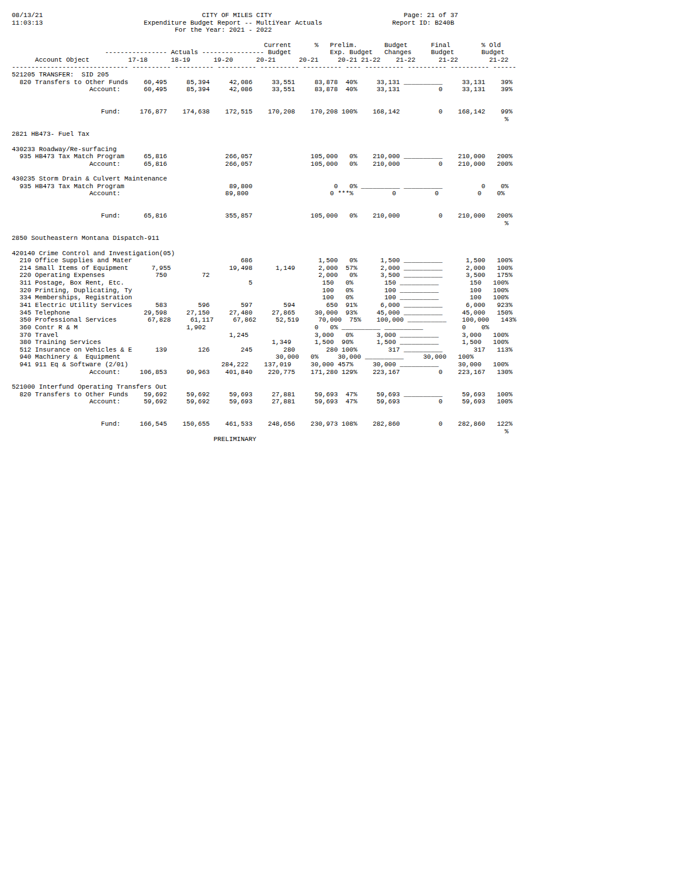08/13/21                                         CITY OF MILES CITY                                  Page: 21 of 37
11:03:13                          Expenditure Budget Report -- MultiYear Actuals                  Report ID: B240B
                                          For the Year: 2021 - 2022

                                                                 Current      %   Prelim.       Budget      Final        % Old
                        ---------------- Actuals ---------------- Budget          Exp. Budget   Changes     Budget       Budget
      Account Object          17-18      18-19      19-20      20-21      20-21     20-21 21-22    21-22      21-22        21-22
------------------------------ ---------- ---------- ---------- ---------- ---------- ---- ---------- ---------- ---------- ------
521205 TRANSFER:  SID 205
  820 Transfers to Other Funds    60,495     85,394     42,086     33,551     83,878  40%     33,131 __________     33,131    39%
                    Account:      60,495     85,394     42,086     33,551     83,878  40%     33,131          0     33,131    39%


                       Fund:     176,877    174,638    172,515    170,208    170,208 100%    168,142          0    168,142    99%
                                                                                                                               %

2821 HB473- Fuel Tax

430233 Roadway/Re-surfacing
  935 HB473 Tax Match Program     65,816               266,057               105,000   0%    210,000 __________    210,000   200%
                    Account:      65,816               266,057               105,000   0%    210,000          0    210,000   200%

430235 Storm Drain & Culvert Maintenance
  935 HB473 Tax Match Program                           89,800                     0   0% __________ __________          0    0%
                    Account:                           89,800                     0 ***%          0          0          0    0%


                       Fund:      65,816               355,857               105,000   0%    210,000          0    210,000   200%
                                                                                                                               %

2850 Southeastern Montana Dispatch-911

420140 Crime Control and Investigation(05)
  210 Office Supplies and Mater                            686                 1,500   0%      1,500 __________      1,500   100%
  214 Small Items of Equipment      7,955               19,498      1,149      2,000  57%      2,000 __________      2,000   100%
  220 Operating Expenses             750         72                            2,000   0%      3,500 __________      3,500   175%
  311 Postage, Box Rent, Etc.                                5                  150   0%        150 __________        150   100%
  320 Printing, Duplicating, Ty                                                 100   0%        100 __________        100   100%
  334 Memberships, Registration                                                 100   0%        100 __________        100   100%
  341 Electric Utility Services      583        596        597        594        650  91%      6,000 __________      6,000   923%
  345 Telephone                   29,598     27,150     27,480     27,865     30,000  93%     45,000 __________     45,000   150%
  350 Professional Services        67,828     61,117     67,862     52,519     70,000  75%    100,000 __________    100,000   143%
  360 Contr R & M                            1,902                            0   0% __________ __________          0    0%
  370 Travel                                            1,245                 3,000   0%      3,000 __________      3,000   100%
  380 Training Services                                            1,349      1,500  90%      1,500 __________      1,500   100%
  512 Insurance on Vehicles & E      139        126        245        280        280 100%        317 __________        317   113%
  940 Machinery &  Equipment                                        30,000   0%     30,000 __________     30,000   100%
  941 911 Eq & Software (2/01)                        284,222    137,019     30,000 457%     30,000 __________     30,000   100%
                    Account:     106,853     90,963    401,840    220,775    171,280 129%    223,167          0    223,167   130%

521000 Interfund Operating Transfers Out
  820 Transfers to Other Funds    59,692     59,692     59,693     27,881     59,693  47%     59,693 __________     59,693   100%
                    Account:      59,692     59,692     59,693     27,881     59,693  47%     59,693          0     59,693   100%


                       Fund:     166,545    150,655    461,533    248,656    230,973 108%    282,860          0    282,860   122%
                                                                                                                               %
                                                    PRELIMINARY